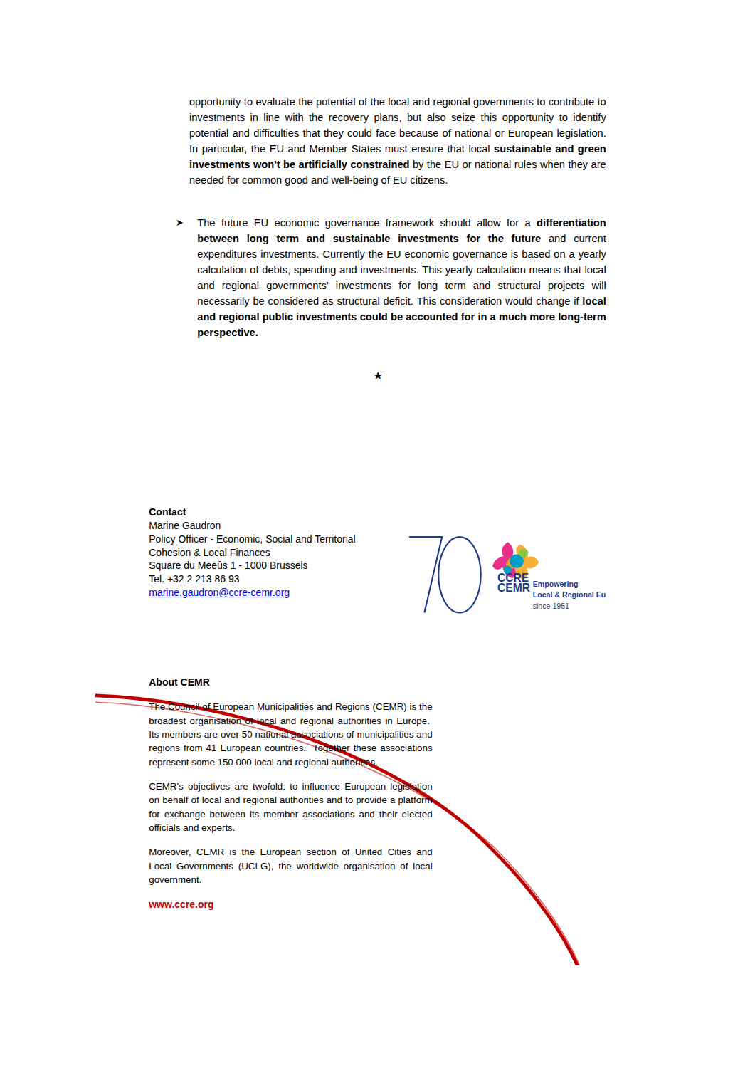opportunity to evaluate the potential of the local and regional governments to contribute to investments in line with the recovery plans, but also seize this opportunity to identify potential and difficulties that they could face because of national or European legislation. In particular, the EU and Member States must ensure that local sustainable and green investments won't be artificially constrained by the EU or national rules when they are needed for common good and well-being of EU citizens.
➤
The future EU economic governance framework should allow for a differentiation between long term and sustainable investments for the future and current expenditures investments. Currently the EU economic governance is based on a yearly calculation of debts, spending and investments. This yearly calculation means that local and regional governments' investments for long term and structural projects will necessarily be considered as structural deficit. This consideration would change if local and regional public investments could be accounted for in a much more long-term perspective.
★
Contact
Marine Gaudron
Policy Officer - Economic, Social and Territorial
Cohesion & Local Finances
Square du Meeûs 1 - 1000 Brussels
Tel. +32 2 213 86 93
marine.gaudron@ccre-cemr.org
CCRE CEMR Empowering Local & Regional Europe since 1951
About CEMR
The Council of European Municipalities and Regions (CEMR) is the broadest organisation of local and regional authorities in Europe. Its members are over 50 national associations of municipalities and regions from 41 European countries. Together these associations represent some 150 000 local and regional authorities.
CEMR's objectives are twofold: to influence European legislation on behalf of local and regional authorities and to provide a platform for exchange between its member associations and their elected officials and experts.
Moreover, CEMR is the European section of United Cities and Local Governments (UCLG), the worldwide organisation of local government.
www.ccre.org